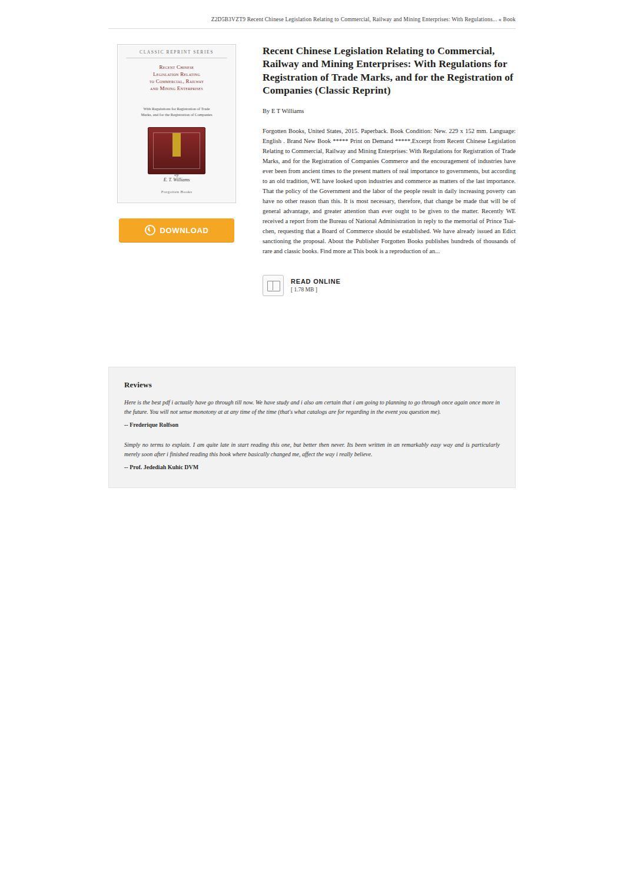Z2D5B3VZT9 Recent Chinese Legislation Relating to Commercial, Railway and Mining Enterprises: With Regulations... « Book
Classic Reprint Series
Recent Chinese
Legislation Relating
to Commercial, Railway
and Mining Enterprises
With Regulations for Registration of Trade
Marks, and for the Registration of Companies
by
E. T. Williams
Forgotten Books
DOWNLOAD
Recent Chinese Legislation Relating to Commercial, Railway and Mining Enterprises: With Regulations for Registration of Trade Marks, and for the Registration of Companies (Classic Reprint)
By E T Williams
Forgotten Books, United States, 2015. Paperback. Book Condition: New. 229 x 152 mm. Language: English . Brand New Book ***** Print on Demand *****.Excerpt from Recent Chinese Legislation Relating to Commercial, Railway and Mining Enterprises: With Regulations for Registration of Trade Marks, and for the Registration of Companies Commerce and the encouragement of industries have ever been from ancient times to the present matters of real importance to governments, but according to an old tradition, WE have looked upon industries and commerce as matters of the last importance. That the policy of the Government and the labor of the people result in daily increasing poverty can have no other reason than this. It is most necessary, therefore, that change be made that will be of general advantage, and greater attention than ever ought to be given to the matter. Recently WE received a report from the Bureau of National Administration in reply to the memorial of Prince Tsai-chen, requesting that a Board of Commerce should be established. We have already issued an Edict sanctioning the proposal. About the Publisher Forgotten Books publishes hundreds of thousands of rare and classic books. Find more at This book is a reproduction of an...
READ ONLINE
[ 1.78 MB ]
Reviews
Here is the best pdf i actually have go through till now. We have study and i also am certain that i am going to planning to go through once again once more in the future. You will not sense monotony at at any time of the time (that's what catalogs are for regarding in the event you question me).
-- Frederique Rolfson
Simply no terms to explain. I am quite late in start reading this one, but better then never. Its been written in an remarkably easy way and is particularly merely soon after i finished reading this book where basically changed me, affect the way i really believe.
-- Prof. Jedediah Kuhic DVM